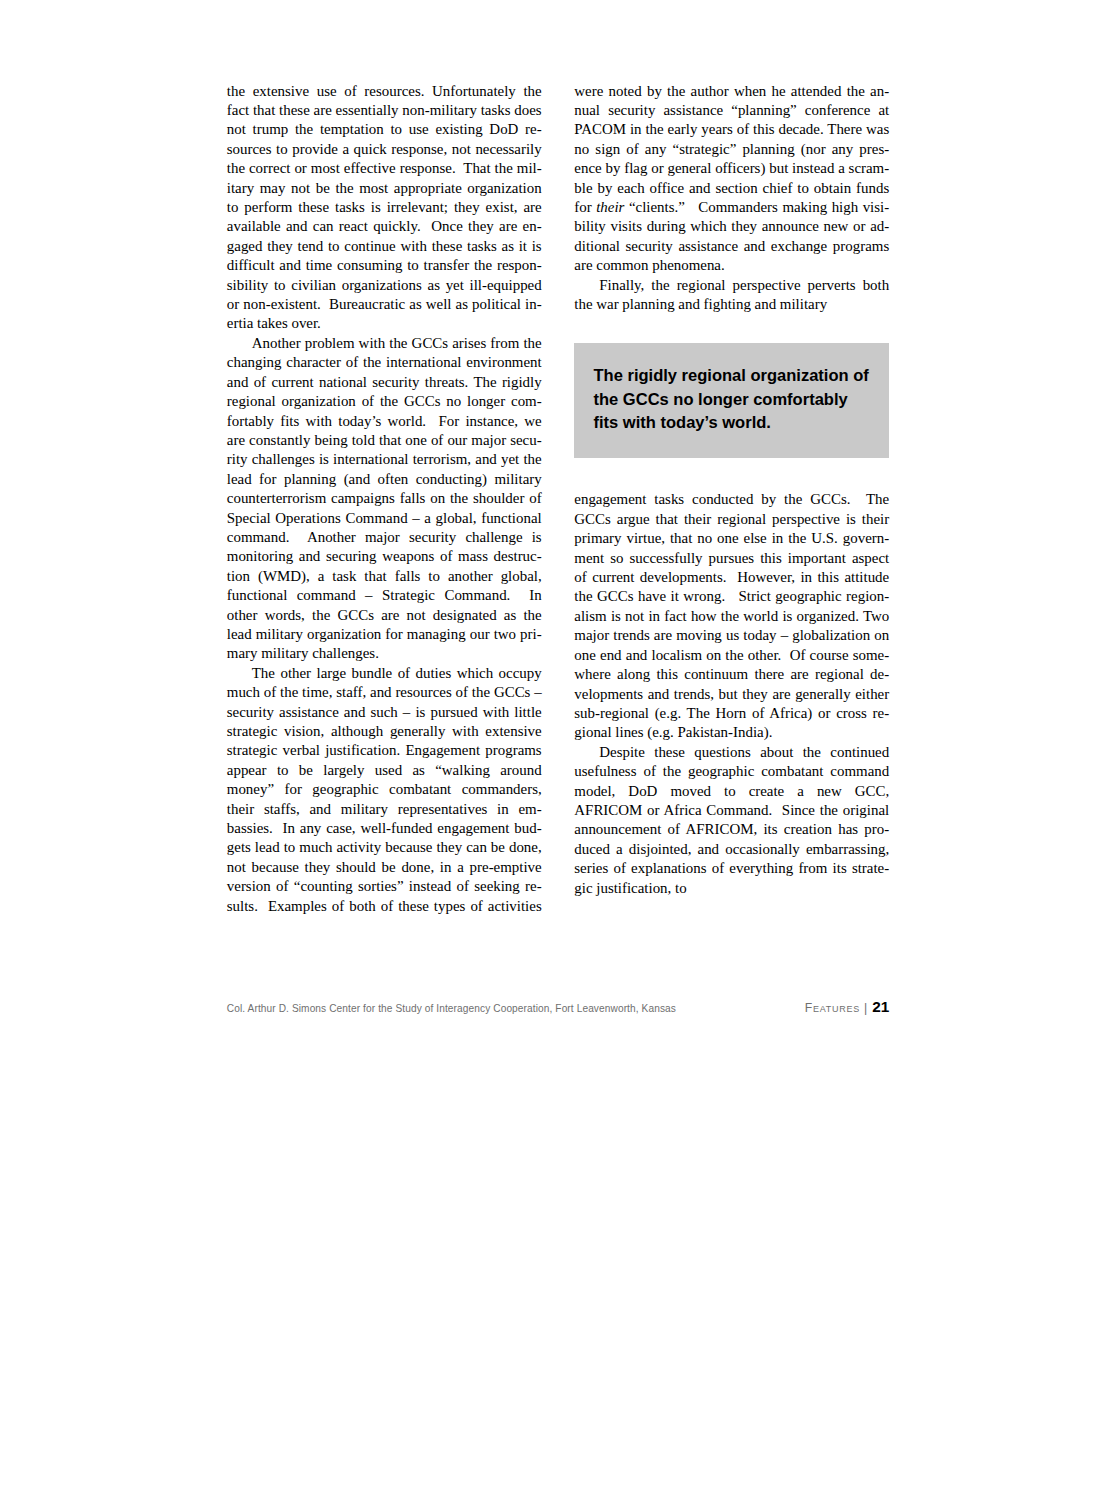the extensive use of resources. Unfortunately the fact that these are essentially non-military tasks does not trump the temptation to use existing DoD resources to provide a quick response, not necessarily the correct or most effective response. That the military may not be the most appropriate organization to perform these tasks is irrelevant; they exist, are available and can react quickly. Once they are engaged they tend to continue with these tasks as it is difficult and time consuming to transfer the responsibility to civilian organizations as yet ill-equipped or non-existent. Bureaucratic as well as political inertia takes over.
Another problem with the GCCs arises from the changing character of the international environment and of current national security threats. The rigidly regional organization of the GCCs no longer comfortably fits with today’s world. For instance, we are constantly being told that one of our major security challenges is international terrorism, and yet the lead for planning (and often conducting) military counterterrorism campaigns falls on the shoulder of Special Operations Command – a global, functional command. Another major security challenge is monitoring and securing weapons of mass destruction (WMD), a task that falls to another global, functional command – Strategic Command. In other words, the GCCs are not designated as the lead military organization for managing our two primary military challenges.
The other large bundle of duties which occupy much of the time, staff, and resources of the GCCs – security assistance and such – is pursued with little strategic vision, although generally with extensive strategic verbal justification. Engagement programs appear to be largely used as “walking around money” for geographic combatant commanders, their staffs, and military representatives in embassies. In any case, well-funded engagement budgets lead to much activity because they can be done, not because they should be done, in a pre-emptive version of “counting sorties” instead of seeking results. Examples of both of these types of activities were noted by the author when he attended the annual security assistance “planning” conference at PACOM in the early years of this decade. There was no sign of any “strategic” planning (nor any presence by flag or general officers) but instead a scramble by each office and section chief to obtain funds for their “clients.” Commanders making high visibility visits during which they announce new or additional security assistance and exchange programs are common phenomena.
Finally, the regional perspective perverts both the war planning and fighting and military
The rigidly regional organization of the GCCs no longer comfortably fits with today’s world.
engagement tasks conducted by the GCCs. The GCCs argue that their regional perspective is their primary virtue, that no one else in the U.S. government so successfully pursues this important aspect of current developments. However, in this attitude the GCCs have it wrong. Strict geographic regionalism is not in fact how the world is organized. Two major trends are moving us today – globalization on one end and localism on the other. Of course somewhere along this continuum there are regional developments and trends, but they are generally either sub-regional (e.g. The Horn of Africa) or cross regional lines (e.g. Pakistan-India).
Despite these questions about the continued usefulness of the geographic combatant command model, DoD moved to create a new GCC, AFRICOM or Africa Command. Since the original announcement of AFRICOM, its creation has produced a disjointed, and occasionally embarrassing, series of explanations of everything from its strategic justification, to
Col. Arthur D. Simons Center for the Study of Interagency Cooperation, Fort Leavenworth, Kansas
Features | 21